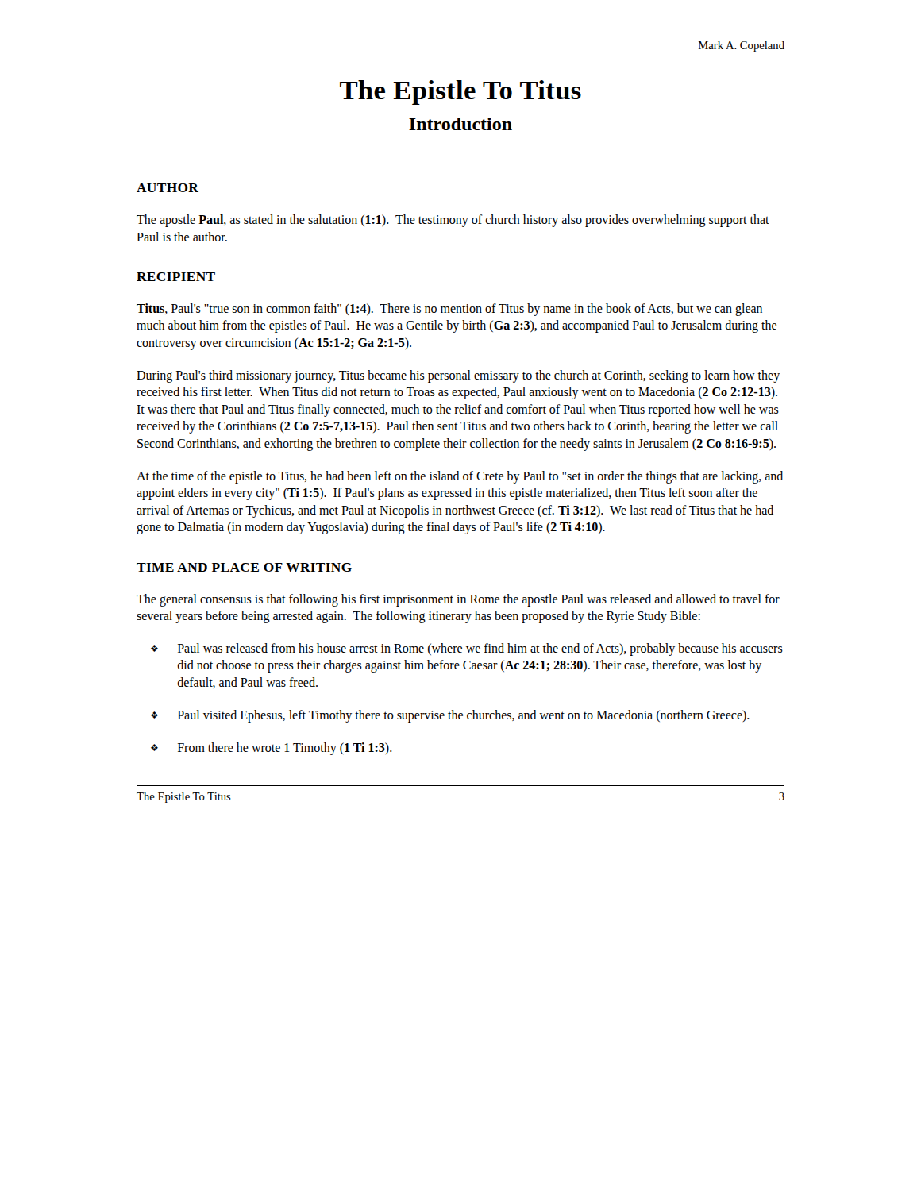Mark A. Copeland
The Epistle To Titus
Introduction
AUTHOR
The apostle Paul, as stated in the salutation (1:1). The testimony of church history also provides overwhelming support that Paul is the author.
RECIPIENT
Titus, Paul's "true son in common faith" (1:4). There is no mention of Titus by name in the book of Acts, but we can glean much about him from the epistles of Paul. He was a Gentile by birth (Ga 2:3), and accompanied Paul to Jerusalem during the controversy over circumcision (Ac 15:1-2; Ga 2:1-5).
During Paul's third missionary journey, Titus became his personal emissary to the church at Corinth, seeking to learn how they received his first letter. When Titus did not return to Troas as expected, Paul anxiously went on to Macedonia (2 Co 2:12-13). It was there that Paul and Titus finally connected, much to the relief and comfort of Paul when Titus reported how well he was received by the Corinthians (2 Co 7:5-7,13-15). Paul then sent Titus and two others back to Corinth, bearing the letter we call Second Corinthians, and exhorting the brethren to complete their collection for the needy saints in Jerusalem (2 Co 8:16-9:5).
At the time of the epistle to Titus, he had been left on the island of Crete by Paul to "set in order the things that are lacking, and appoint elders in every city" (Ti 1:5). If Paul's plans as expressed in this epistle materialized, then Titus left soon after the arrival of Artemas or Tychicus, and met Paul at Nicopolis in northwest Greece (cf. Ti 3:12). We last read of Titus that he had gone to Dalmatia (in modern day Yugoslavia) during the final days of Paul's life (2 Ti 4:10).
TIME AND PLACE OF WRITING
The general consensus is that following his first imprisonment in Rome the apostle Paul was released and allowed to travel for several years before being arrested again. The following itinerary has been proposed by the Ryrie Study Bible:
Paul was released from his house arrest in Rome (where we find him at the end of Acts), probably because his accusers did not choose to press their charges against him before Caesar (Ac 24:1; 28:30). Their case, therefore, was lost by default, and Paul was freed.
Paul visited Ephesus, left Timothy there to supervise the churches, and went on to Macedonia (northern Greece).
From there he wrote 1 Timothy (1 Ti 1:3).
The Epistle To Titus 3